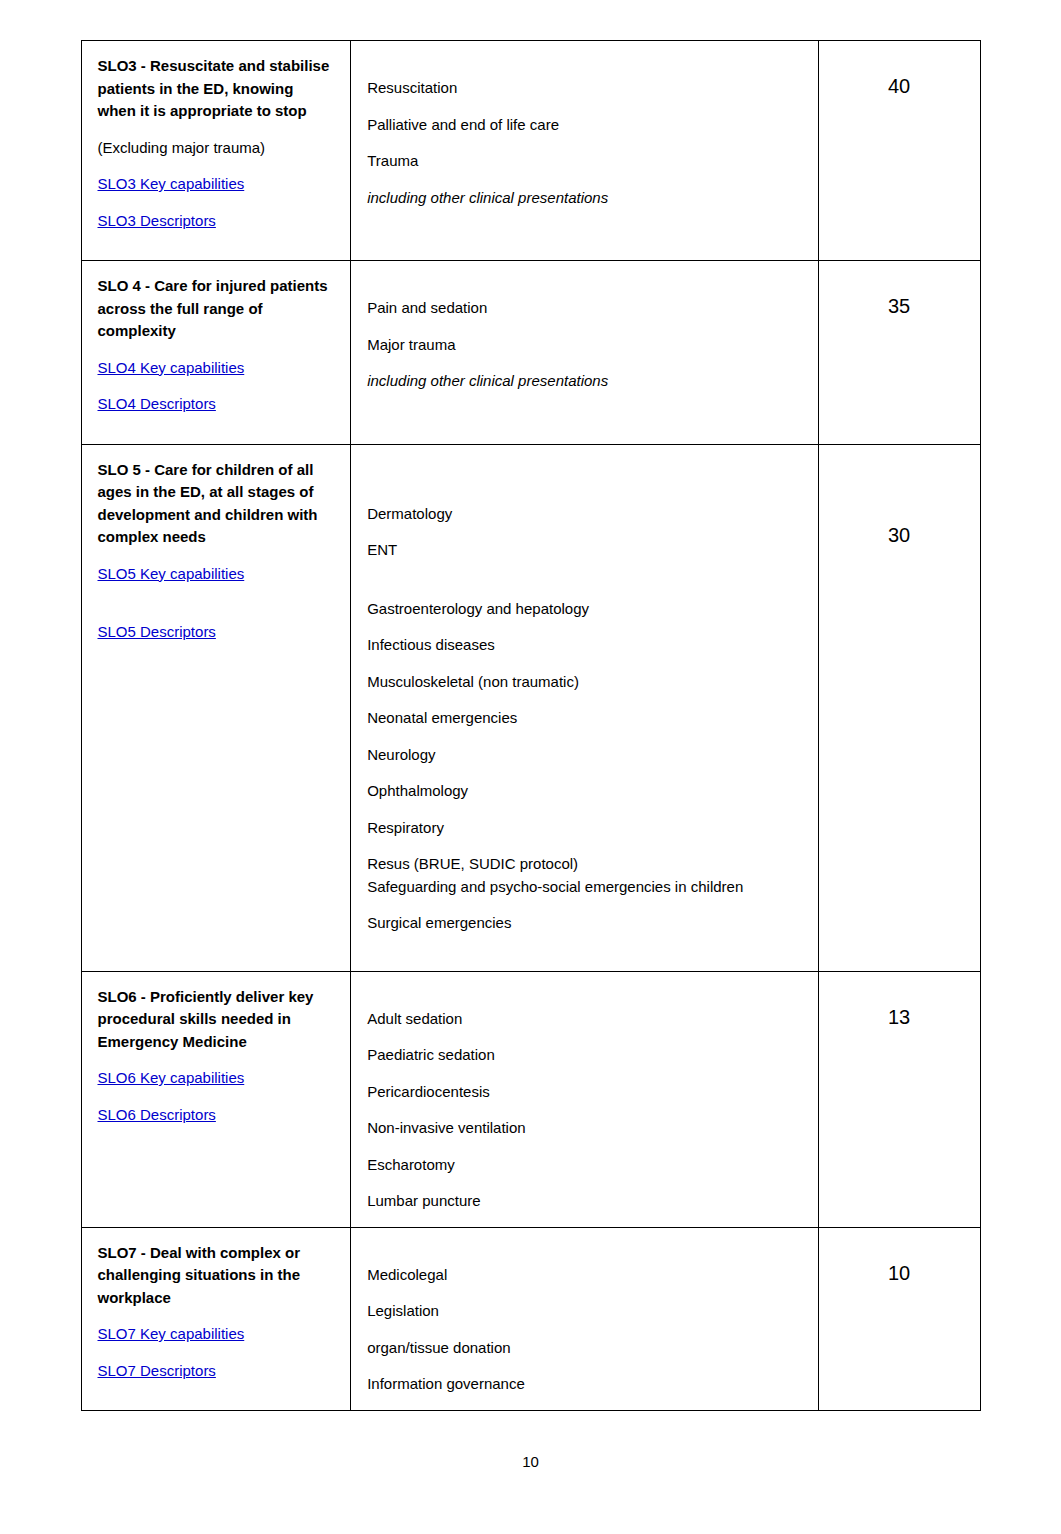| SLO3 - Resuscitate and stabilise patients in the ED, knowing when it is appropriate to stop (Excluding major trauma) SLO3 Key capabilities SLO3 Descriptors | Resuscitation Palliative and end of life care Trauma including other clinical presentations | 40 |
| SLO 4 - Care for injured patients across the full range of complexity SLO4 Key capabilities SLO4 Descriptors | Pain and sedation Major trauma including other clinical presentations | 35 |
| SLO 5 - Care for children of all ages in the ED, at all stages of development and children with complex needs SLO5 Key capabilities SLO5 Descriptors | Dermatology ENT Gastroenterology and hepatology Infectious diseases Musculoskeletal (non traumatic) Neonatal emergencies Neurology Ophthalmology Respiratory Resus (BRUE, SUDIC protocol) Safeguarding and psycho-social emergencies in children Surgical emergencies | 30 |
| SLO6 - Proficiently deliver key procedural skills needed in Emergency Medicine SLO6 Key capabilities SLO6 Descriptors | Adult sedation Paediatric sedation Pericardiocentesis Non-invasive ventilation Escharotomy Lumbar puncture | 13 |
| SLO7 - Deal with complex or challenging situations in the workplace SLO7 Key capabilities SLO7 Descriptors | Medicolegal Legislation organ/tissue donation Information governance | 10 |
10